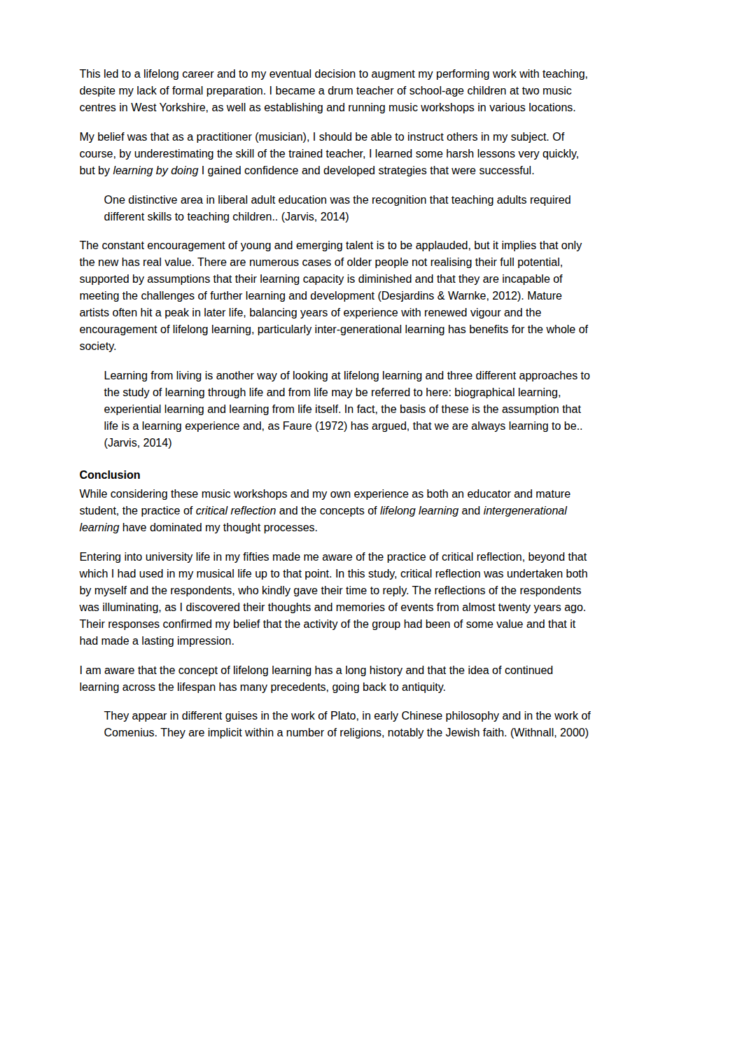This led to a lifelong career and to my eventual decision to augment my performing work with teaching, despite my lack of formal preparation. I became a drum teacher of school-age children at two music centres in West Yorkshire, as well as establishing and running music workshops in various locations.
My belief was that as a practitioner (musician), I should be able to instruct others in my subject. Of course, by underestimating the skill of the trained teacher, I learned some harsh lessons very quickly, but by learning by doing I gained confidence and developed strategies that were successful.
One distinctive area in liberal adult education was the recognition that teaching adults required different skills to teaching children.. (Jarvis, 2014)
The constant encouragement of young and emerging talent is to be applauded, but it implies that only the new has real value. There are numerous cases of older people not realising their full potential, supported by assumptions that their learning capacity is diminished and that they are incapable of meeting the challenges of further learning and development (Desjardins & Warnke, 2012). Mature artists often hit a peak in later life, balancing years of experience with renewed vigour and the encouragement of lifelong learning, particularly inter-generational learning has benefits for the whole of society.
Learning from living is another way of looking at lifelong learning and three different approaches to the study of learning through life and from life may be referred to here: biographical learning, experiential learning and learning from life itself. In fact, the basis of these is the assumption that life is a learning experience and, as Faure (1972) has argued, that we are always learning to be.. (Jarvis, 2014)
Conclusion
While considering these music workshops and my own experience as both an educator and mature student, the practice of critical reflection and the concepts of lifelong learning and intergenerational learning have dominated my thought processes.
Entering into university life in my fifties made me aware of the practice of critical reflection, beyond that which I had used in my musical life up to that point. In this study, critical reflection was undertaken both by myself and the respondents, who kindly gave their time to reply. The reflections of the respondents was illuminating, as I discovered their thoughts and memories of events from almost twenty years ago. Their responses confirmed my belief that the activity of the group had been of some value and that it had made a lasting impression.
I am aware that the concept of lifelong learning has a long history and that the idea of continued learning across the lifespan has many precedents, going back to antiquity.
They appear in different guises in the work of Plato, in early Chinese philosophy and in the work of Comenius. They are implicit within a number of religions, notably the Jewish faith. (Withnall, 2000)